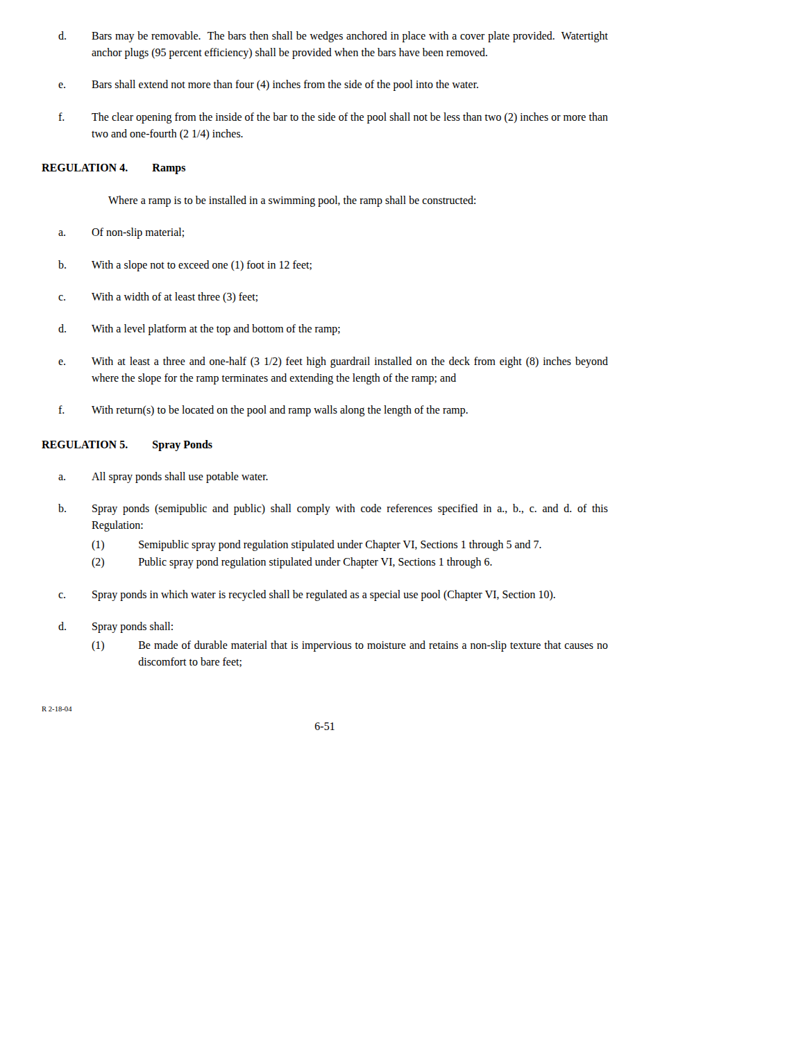d.
Bars may be removable. The bars then shall be wedges anchored in place with a cover plate provided. Watertight anchor plugs (95 percent efficiency) shall be provided when the bars have been removed.
e.
Bars shall extend not more than four (4) inches from the side of the pool into the water.
f.
The clear opening from the inside of the bar to the side of the pool shall not be less than two (2) inches or more than two and one-fourth (2 1/4) inches.
REGULATION 4.Ramps
Where a ramp is to be installed in a swimming pool, the ramp shall be constructed:
a.
Of non-slip material;
b.
With a slope not to exceed one (1) foot in 12 feet;
c.
With a width of at least three (3) feet;
d.
With a level platform at the top and bottom of the ramp;
e.
With at least a three and one-half (3 1/2) feet high guardrail installed on the deck from eight (8) inches beyond where the slope for the ramp terminates and extending the length of the ramp; and
f.
With return(s) to be located on the pool and ramp walls along the length of the ramp.
REGULATION 5.Spray Ponds
a.
All spray ponds shall use potable water.
b.
Spray ponds (semipublic and public) shall comply with code references specified in a., b., c. and d. of this Regulation:
(1)
Semipublic spray pond regulation stipulated under Chapter VI, Sections 1 through 5 and 7.
(2)
Public spray pond regulation stipulated under Chapter VI, Sections 1 through 6.
c.
Spray ponds in which water is recycled shall be regulated as a special use pool (Chapter VI, Section 10).
d.
Spray ponds shall:
(1)
Be made of durable material that is impervious to moisture and retains a non-slip texture that causes no discomfort to bare feet;
R 2-18-04
6-51